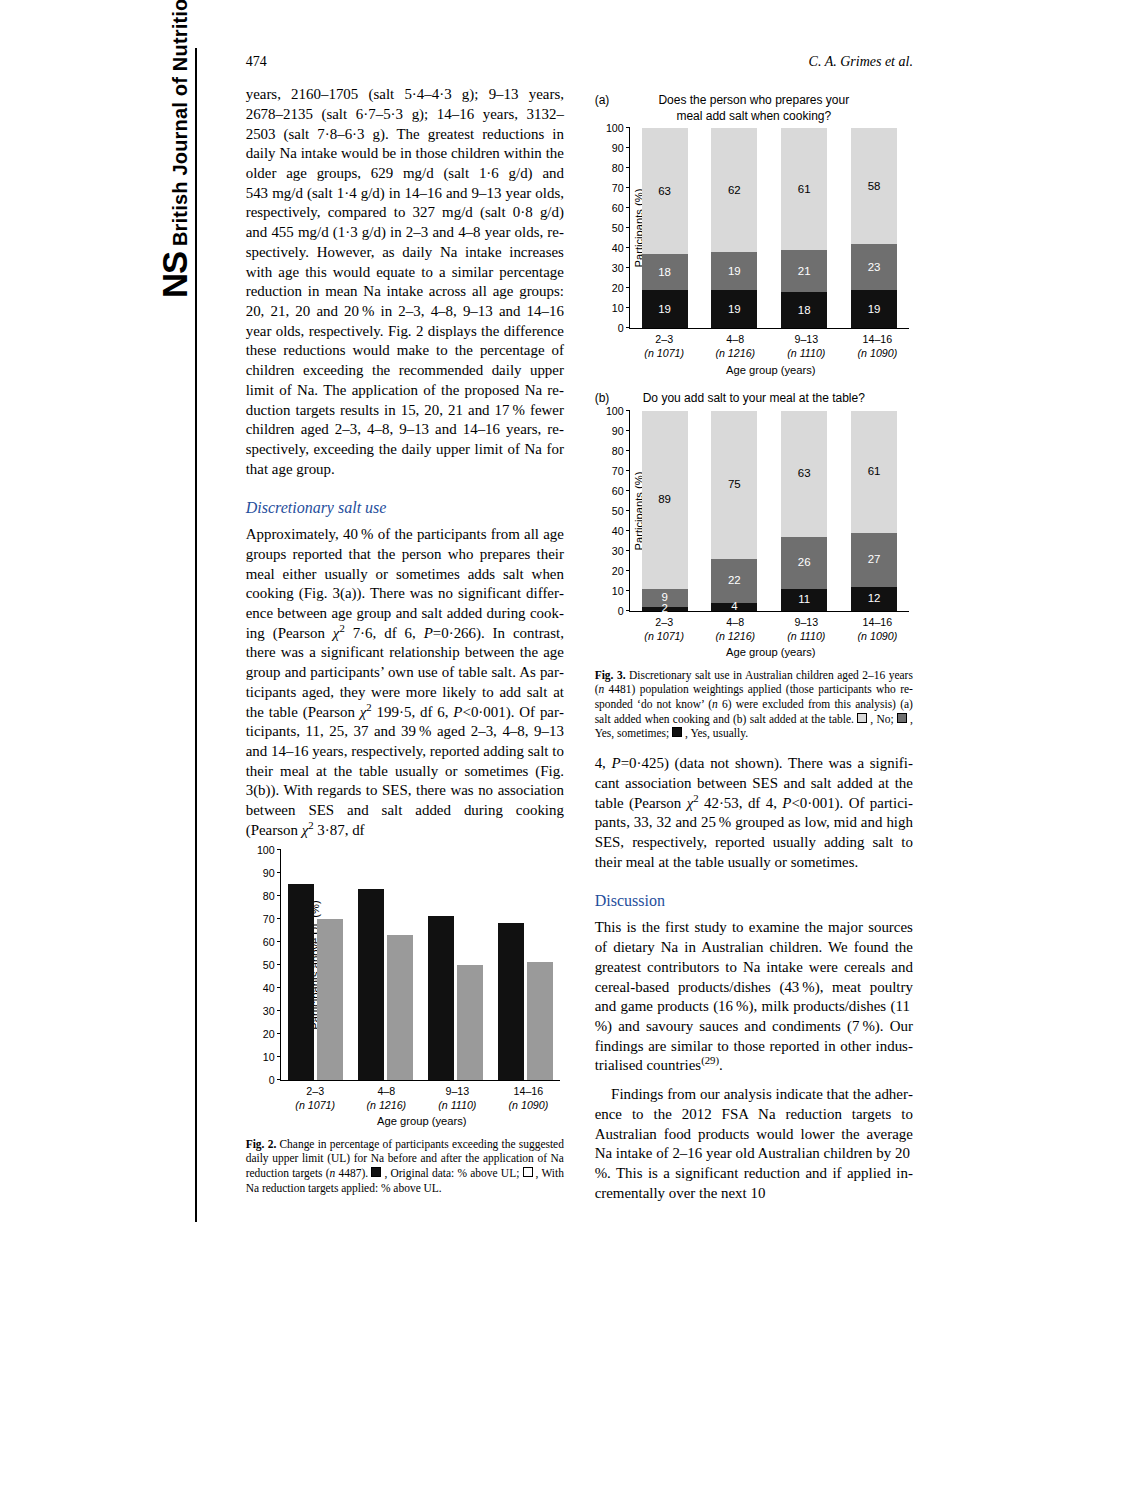NS British Journal of Nutrition
474 C. A. Grimes et al.
years, 2160–1705 (salt 5·4–4·3 g); 9–13 years, 2678–2135 (salt 6·7–5·3 g); 14–16 years, 3132–2503 (salt 7·8–6·3 g). The greatest reductions in daily Na intake would be in those children within the older age groups, 629 mg/d (salt 1·6 g/d) and 543 mg/d (salt 1·4 g/d) in 14–16 and 9–13 year olds, respectively, compared to 327 mg/d (salt 0·8 g/d) and 455 mg/d (1·3 g/d) in 2–3 and 4–8 year olds, respectively. However, as daily Na intake increases with age this would equate to a similar percentage reduction in mean Na intake across all age groups: 20, 21, 20 and 20 % in 2–3, 4–8, 9–13 and 14–16 year olds, respectively. Fig. 2 displays the difference these reductions would make to the percentage of children exceeding the recommended daily upper limit of Na. The application of the proposed Na reduction targets results in 15, 20, 21 and 17 % fewer children aged 2–3, 4–8, 9–13 and 14–16 years, respectively, exceeding the daily upper limit of Na for that age group.
Discretionary salt use
Approximately, 40 % of the participants from all age groups reported that the person who prepares their meal either usually or sometimes adds salt when cooking (Fig. 3(a)). There was no significant difference between age group and salt added during cooking (Pearson χ2 7·6, df 6, P=0·266). In contrast, there was a significant relationship between the age group and participants’ own use of table salt. As participants aged, they were more likely to add salt at the table (Pearson χ2 199·5, df 6, P<0·001). Of participants, 11, 25, 37 and 39 % aged 2–3, 4–8, 9–13 and 14–16 years, respectively, reported adding salt to their meal at the table usually or sometimes (Fig. 3(b)). With regards to SES, there was no association between SES and salt added during cooking (Pearson χ2 3·87, df
Participants above UL (%)
0 10 20 30 40 50 60 70 80 90 100
2–3(n 1071)
4–8(n 1216)
9–13(n 1110)
14–16(n 1090)
Age group (years)
Fig. 2. Change in percentage of participants exceeding the suggested daily upper limit (UL) for Na before and after the application of Na reduction targets (n 4487). , Original data: % above UL; , With Na reduction targets applied: % above UL.
Does the person who prepares your
meal add salt when cooking?
(a)
Participants (%)
0 10 20 30 40 50 60 70 80 90 100
63
18
19
62
19
19
61
21
18
58
23
19
2–3(n 1071)
4–8(n 1216)
9–13(n 1110)
14–16(n 1090)
Age group (years)
Do you add salt to your meal at the table?
(b)
Participants (%)
0 10 20 30 40 50 60 70 80 90 100
89
9
2
75
22
4
63
26
11
61
27
12
2–3(n 1071)
4–8(n 1216)
9–13(n 1110)
14–16(n 1090)
Age group (years)
Fig. 3. Discretionary salt use in Australian children aged 2–16 years (n 4481) population weightings applied (those participants who responded ‘do not know’ (n 6) were excluded from this analysis) (a) salt added when cooking and (b) salt added at the table. , No; , Yes, sometimes; , Yes, usually.
4, P=0·425) (data not shown). There was a significant association between SES and salt added at the table (Pearson χ2 42·53, df 4, P<0·001). Of participants, 33, 32 and 25 % grouped as low, mid and high SES, respectively, reported usually adding salt to their meal at the table usually or sometimes.
Discussion
This is the first study to examine the major sources of dietary Na in Australian children. We found the greatest contributors to Na intake were cereals and cereal-based products/dishes (43 %), meat poultry and game products (16 %), milk products/dishes (11 %) and savoury sauces and condiments (7 %). Our findings are similar to those reported in other industrialised countries(29).
Findings from our analysis indicate that the adherence to the 2012 FSA Na reduction targets to Australian food products would lower the average Na intake of 2–16 year old Australian children by 20 %. This is a significant reduction and if applied incrementally over the next 10